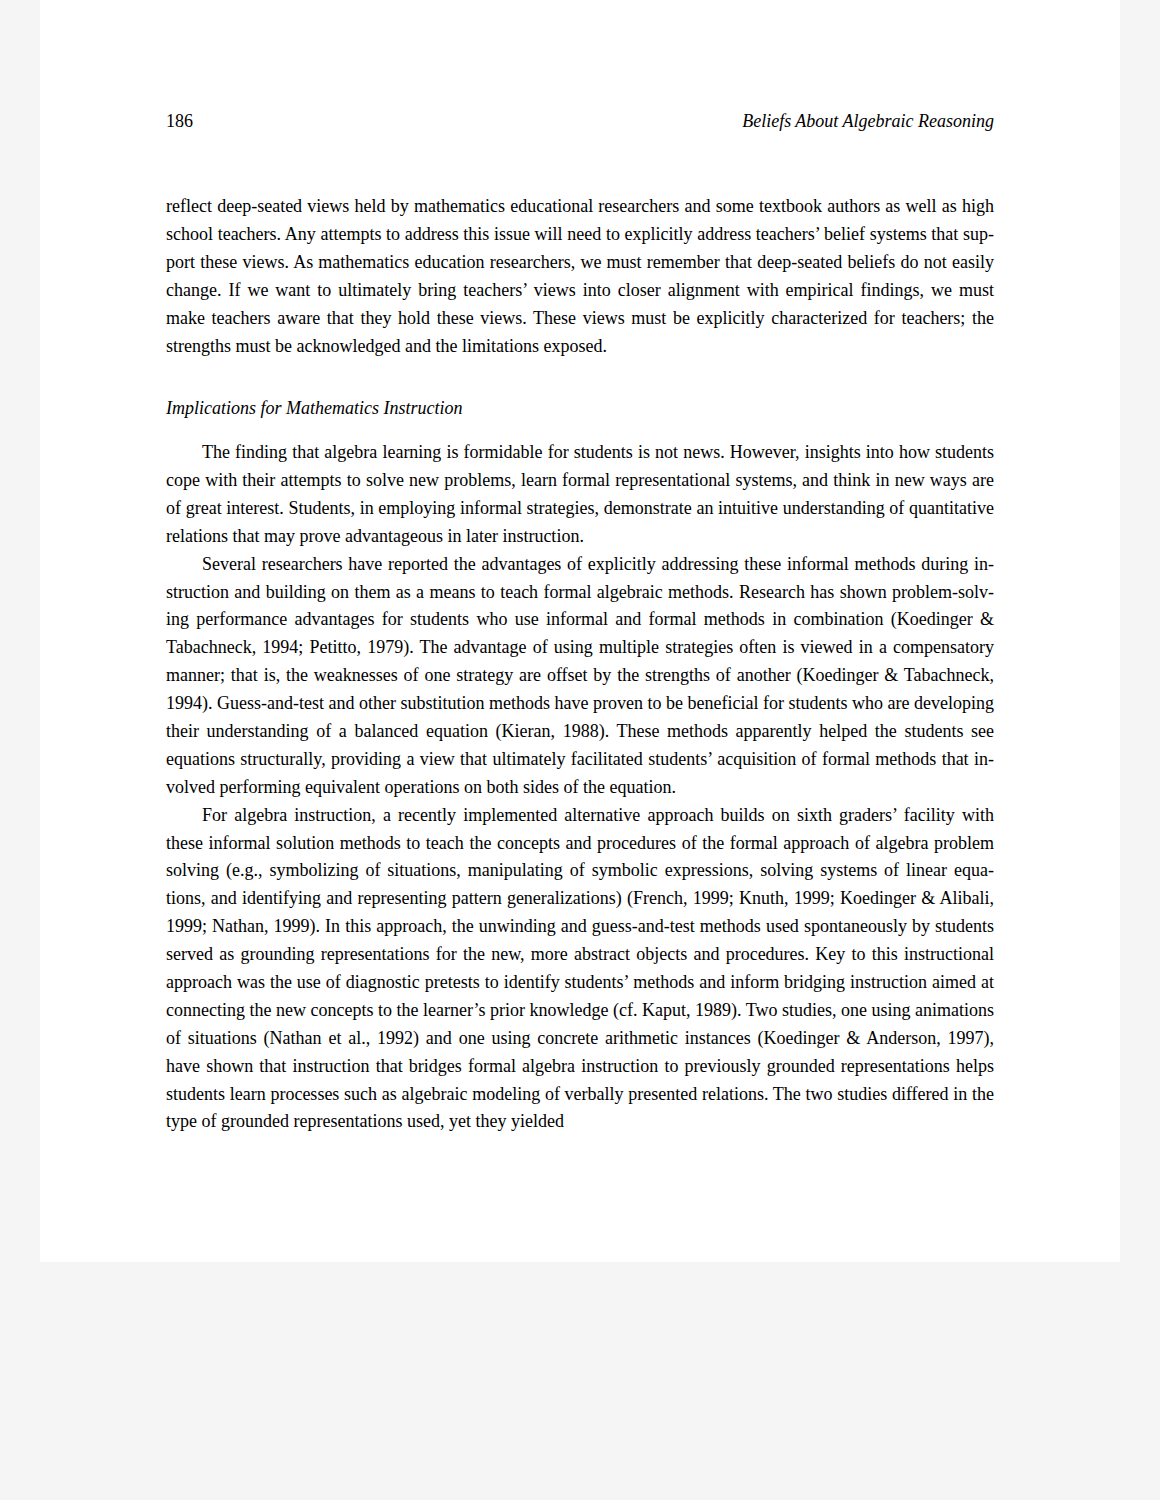186 Beliefs About Algebraic Reasoning
reflect deep-seated views held by mathematics educational researchers and some textbook authors as well as high school teachers. Any attempts to address this issue will need to explicitly address teachers’ belief systems that support these views. As mathematics education researchers, we must remember that deep-seated beliefs do not easily change. If we want to ultimately bring teachers’ views into closer alignment with empirical findings, we must make teachers aware that they hold these views. These views must be explicitly characterized for teachers; the strengths must be acknowledged and the limitations exposed.
Implications for Mathematics Instruction
The finding that algebra learning is formidable for students is not news. However, insights into how students cope with their attempts to solve new problems, learn formal representational systems, and think in new ways are of great interest. Students, in employing informal strategies, demonstrate an intuitive understanding of quantitative relations that may prove advantageous in later instruction.
Several researchers have reported the advantages of explicitly addressing these informal methods during instruction and building on them as a means to teach formal algebraic methods. Research has shown problem-solving performance advantages for students who use informal and formal methods in combination (Koedinger & Tabachneck, 1994; Petitto, 1979). The advantage of using multiple strategies often is viewed in a compensatory manner; that is, the weaknesses of one strategy are offset by the strengths of another (Koedinger & Tabachneck, 1994). Guess-and-test and other substitution methods have proven to be beneficial for students who are developing their understanding of a balanced equation (Kieran, 1988). These methods apparently helped the students see equations structurally, providing a view that ultimately facilitated students’ acquisition of formal methods that involved performing equivalent operations on both sides of the equation.
For algebra instruction, a recently implemented alternative approach builds on sixth graders’ facility with these informal solution methods to teach the concepts and procedures of the formal approach of algebra problem solving (e.g., symbolizing of situations, manipulating of symbolic expressions, solving systems of linear equations, and identifying and representing pattern generalizations) (French, 1999; Knuth, 1999; Koedinger & Alibali, 1999; Nathan, 1999). In this approach, the unwinding and guess-and-test methods used spontaneously by students served as grounding representations for the new, more abstract objects and procedures. Key to this instructional approach was the use of diagnostic pretests to identify students’ methods and inform bridging instruction aimed at connecting the new concepts to the learner’s prior knowledge (cf. Kaput, 1989). Two studies, one using animations of situations (Nathan et al., 1992) and one using concrete arithmetic instances (Koedinger & Anderson, 1997), have shown that instruction that bridges formal algebra instruction to previously grounded representations helps students learn processes such as algebraic modeling of verbally presented relations. The two studies differed in the type of grounded representations used, yet they yielded